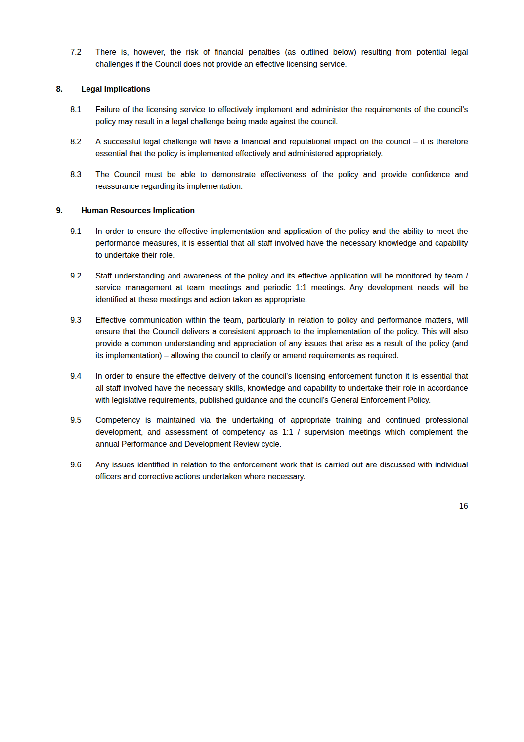7.2
There is, however, the risk of financial penalties (as outlined below) resulting from potential legal challenges if the Council does not provide an effective licensing service.
8. Legal Implications
8.1
Failure of the licensing service to effectively implement and administer the requirements of the council's policy may result in a legal challenge being made against the council.
8.2
A successful legal challenge will have a financial and reputational impact on the council – it is therefore essential that the policy is implemented effectively and administered appropriately.
8.3
The Council must be able to demonstrate effectiveness of the policy and provide confidence and reassurance regarding its implementation.
9. Human Resources Implication
9.1
In order to ensure the effective implementation and application of the policy and the ability to meet the performance measures, it is essential that all staff involved have the necessary knowledge and capability to undertake their role.
9.2
Staff understanding and awareness of the policy and its effective application will be monitored by team / service management at team meetings and periodic 1:1 meetings. Any development needs will be identified at these meetings and action taken as appropriate.
9.3
Effective communication within the team, particularly in relation to policy and performance matters, will ensure that the Council delivers a consistent approach to the implementation of the policy. This will also provide a common understanding and appreciation of any issues that arise as a result of the policy (and its implementation) – allowing the council to clarify or amend requirements as required.
9.4
In order to ensure the effective delivery of the council's licensing enforcement function it is essential that all staff involved have the necessary skills, knowledge and capability to undertake their role in accordance with legislative requirements, published guidance and the council's General Enforcement Policy.
9.5
Competency is maintained via the undertaking of appropriate training and continued professional development, and assessment of competency as 1:1 / supervision meetings which complement the annual Performance and Development Review cycle.
9.6
Any issues identified in relation to the enforcement work that is carried out are discussed with individual officers and corrective actions undertaken where necessary.
16